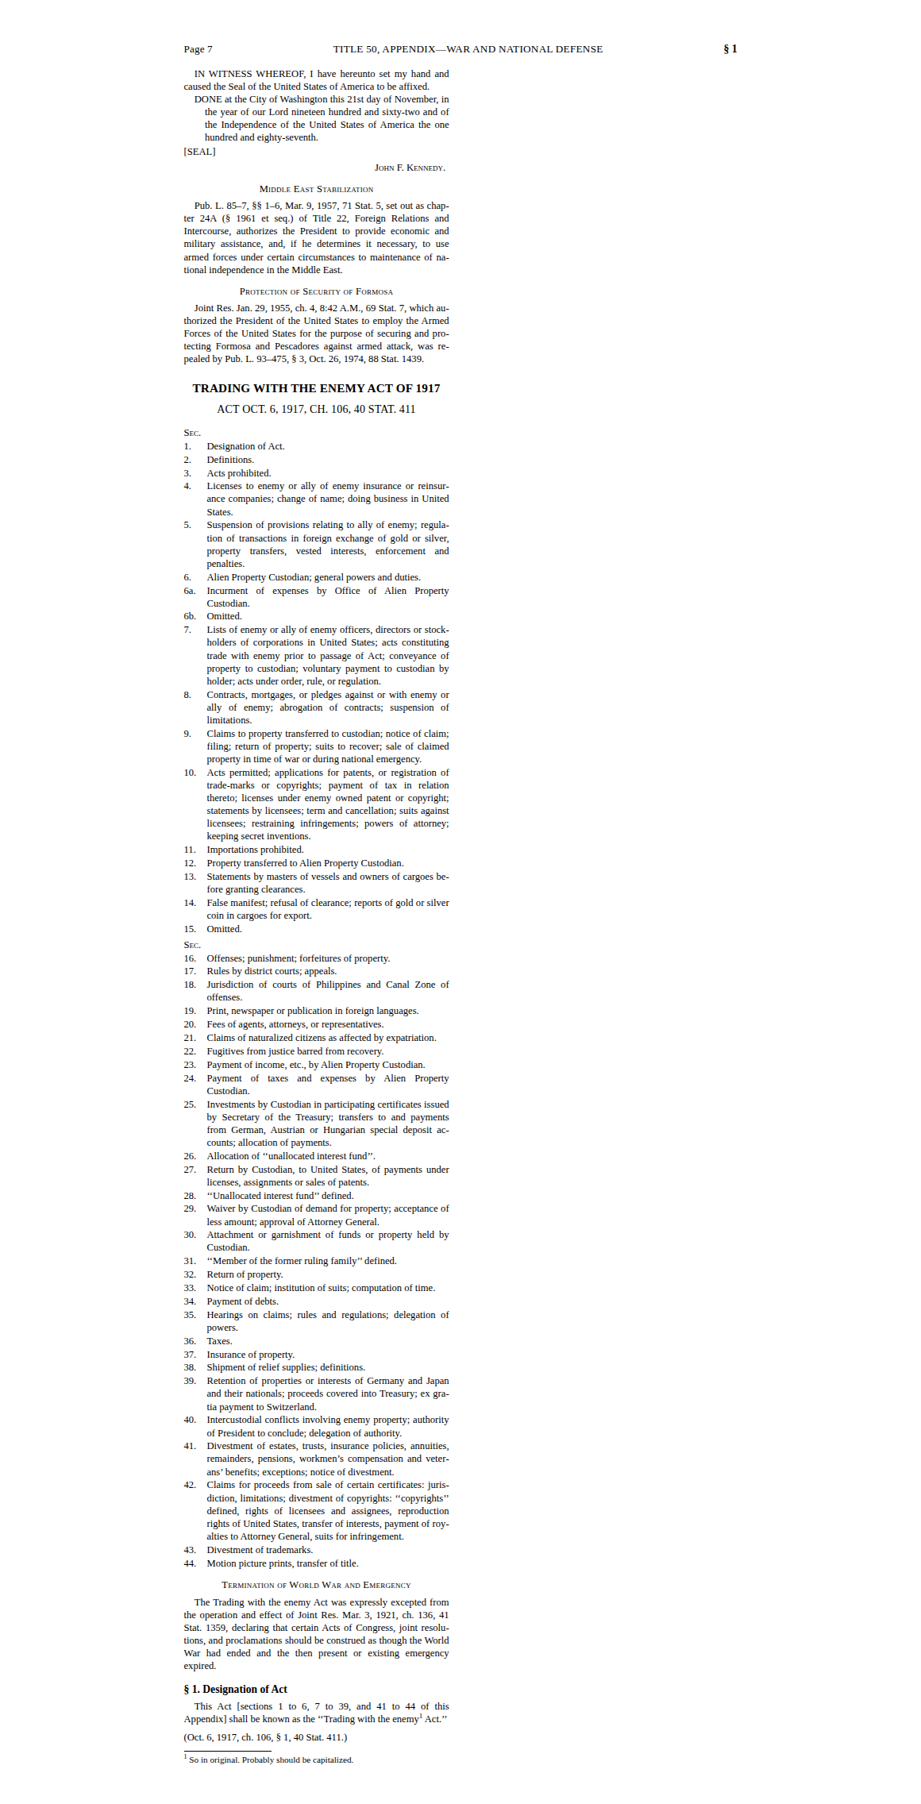Page 7 TITLE 50, APPENDIX—WAR AND NATIONAL DEFENSE § 1
IN WITNESS WHEREOF, I have hereunto set my hand and caused the Seal of the United States of America to be affixed.
DONE at the City of Washington this 21st day of November, in the year of our Lord nineteen hundred and sixty-two and of the Independence of the United States of America the one hundred and eighty-seventh.
[SEAL]
John F. Kennedy.
Middle East Stabilization
Pub. L. 85–7, §§ 1–6, Mar. 9, 1957, 71 Stat. 5, set out as chapter 24A (§ 1961 et seq.) of Title 22, Foreign Relations and Intercourse, authorizes the President to provide economic and military assistance, and, if he determines it necessary, to use armed forces under certain circumstances to maintenance of national independence in the Middle East.
Protection of Security of Formosa
Joint Res. Jan. 29, 1955, ch. 4, 8:42 A.M., 69 Stat. 7, which authorized the President of the United States to employ the Armed Forces of the United States for the purpose of securing and protecting Formosa and Pescadores against armed attack, was repealed by Pub. L. 93–475, § 3, Oct. 26, 1974, 88 Stat. 1439.
TRADING WITH THE ENEMY ACT OF 1917
ACT OCT. 6, 1917, CH. 106, 40 STAT. 411
Sec.
| 1. | Designation of Act. |
| 2. | Definitions. |
| 3. | Acts prohibited. |
| 4. | Licenses to enemy or ally of enemy insurance or reinsurance companies; change of name; doing business in United States. |
| 5. | Suspension of provisions relating to ally of enemy; regulation of transactions in foreign exchange of gold or silver, property transfers, vested interests, enforcement and penalties. |
| 6. | Alien Property Custodian; general powers and duties. |
| 6a. | Incurment of expenses by Office of Alien Property Custodian. |
| 6b. | Omitted. |
| 7. | Lists of enemy or ally of enemy officers, directors or stockholders of corporations in United States; acts constituting trade with enemy prior to passage of Act; conveyance of property to custodian; voluntary payment to custodian by holder; acts under order, rule, or regulation. |
| 8. | Contracts, mortgages, or pledges against or with enemy or ally of enemy; abrogation of contracts; suspension of limitations. |
| 9. | Claims to property transferred to custodian; notice of claim; filing; return of property; suits to recover; sale of claimed property in time of war or during national emergency. |
| 10. | Acts permitted; applications for patents, or registration of trade-marks or copyrights; payment of tax in relation thereto; licenses under enemy owned patent or copyright; statements by licensees; term and cancellation; suits against licensees; restraining infringements; powers of attorney; keeping secret inventions. |
| 11. | Importations prohibited. |
| 12. | Property transferred to Alien Property Custodian. |
| 13. | Statements by masters of vessels and owners of cargoes before granting clearances. |
| 14. | False manifest; refusal of clearance; reports of gold or silver coin in cargoes for export. |
| 15. | Omitted. |
Sec.
| 16. | Offenses; punishment; forfeitures of property. |
| 17. | Rules by district courts; appeals. |
| 18. | Jurisdiction of courts of Philippines and Canal Zone of offenses. |
| 19. | Print, newspaper or publication in foreign languages. |
| 20. | Fees of agents, attorneys, or representatives. |
| 21. | Claims of naturalized citizens as affected by expatriation. |
| 22. | Fugitives from justice barred from recovery. |
| 23. | Payment of income, etc., by Alien Property Custodian. |
| 24. | Payment of taxes and expenses by Alien Property Custodian. |
| 25. | Investments by Custodian in participating certificates issued by Secretary of the Treasury; transfers to and payments from German, Austrian or Hungarian special deposit accounts; allocation of payments. |
| 26. | Allocation of ‘‘unallocated interest fund’’. |
| 27. | Return by Custodian, to United States, of payments under licenses, assignments or sales of patents. |
| 28. | ‘‘Unallocated interest fund’’ defined. |
| 29. | Waiver by Custodian of demand for property; acceptance of less amount; approval of Attorney General. |
| 30. | Attachment or garnishment of funds or property held by Custodian. |
| 31. | ‘‘Member of the former ruling family’’ defined. |
| 32. | Return of property. |
| 33. | Notice of claim; institution of suits; computation of time. |
| 34. | Payment of debts. |
| 35. | Hearings on claims; rules and regulations; delegation of powers. |
| 36. | Taxes. |
| 37. | Insurance of property. |
| 38. | Shipment of relief supplies; definitions. |
| 39. | Retention of properties or interests of Germany and Japan and their nationals; proceeds covered into Treasury; ex gratia payment to Switzerland. |
| 40. | Intercustodial conflicts involving enemy property; authority of President to conclude; delegation of authority. |
| 41. | Divestment of estates, trusts, insurance policies, annuities, remainders, pensions, workmen’s compensation and veterans’ benefits; exceptions; notice of divestment. |
| 42. | Claims for proceeds from sale of certain certificates: jurisdiction, limitations; divestment of copyrights: ‘‘copyrights’’ defined, rights of licensees and assignees, reproduction rights of United States, transfer of interests, payment of royalties to Attorney General, suits for infringement. |
| 43. | Divestment of trademarks. |
| 44. | Motion picture prints, transfer of title. |
Termination of World War and Emergency
The Trading with the enemy Act was expressly excepted from the operation and effect of Joint Res. Mar. 3, 1921, ch. 136, 41 Stat. 1359, declaring that certain Acts of Congress, joint resolutions, and proclamations should be construed as though the World War had ended and the then present or existing emergency expired.
§ 1. Designation of Act
This Act [sections 1 to 6, 7 to 39, and 41 to 44 of this Appendix] shall be known as the ‘‘Trading with the enemy1 Act.’’
(Oct. 6, 1917, ch. 106, § 1, 40 Stat. 411.)
1 So in original. Probably should be capitalized.